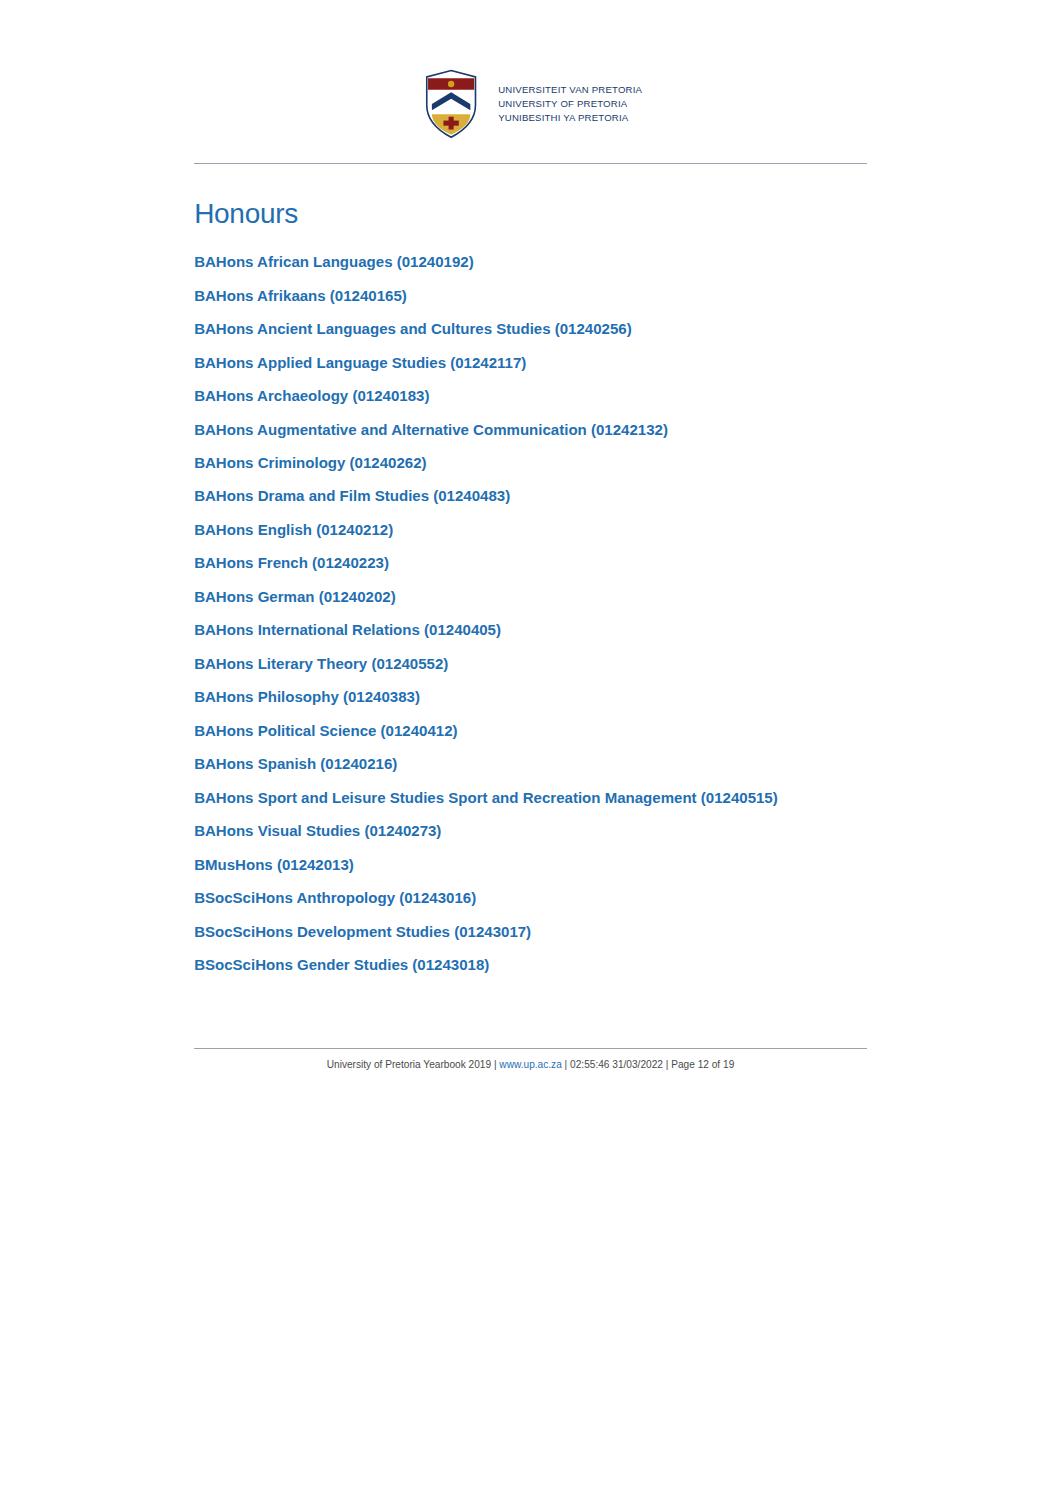UNIVERSITEIT VAN PRETORIA
UNIVERSITY OF PRETORIA
YUNIBESITHI YA PRETORIA
Honours
BAHons African Languages (01240192)
BAHons Afrikaans (01240165)
BAHons Ancient Languages and Cultures Studies (01240256)
BAHons Applied Language Studies (01242117)
BAHons Archaeology (01240183)
BAHons Augmentative and Alternative Communication (01242132)
BAHons Criminology (01240262)
BAHons Drama and Film Studies (01240483)
BAHons English (01240212)
BAHons French (01240223)
BAHons German (01240202)
BAHons International Relations (01240405)
BAHons Literary Theory (01240552)
BAHons Philosophy (01240383)
BAHons Political Science (01240412)
BAHons Spanish (01240216)
BAHons Sport and Leisure Studies Sport and Recreation Management (01240515)
BAHons Visual Studies (01240273)
BMusHons (01242013)
BSocSciHons Anthropology (01243016)
BSocSciHons Development Studies (01243017)
BSocSciHons Gender Studies (01243018)
University of Pretoria Yearbook 2019 | www.up.ac.za | 02:55:46 31/03/2022 | Page 12 of 19